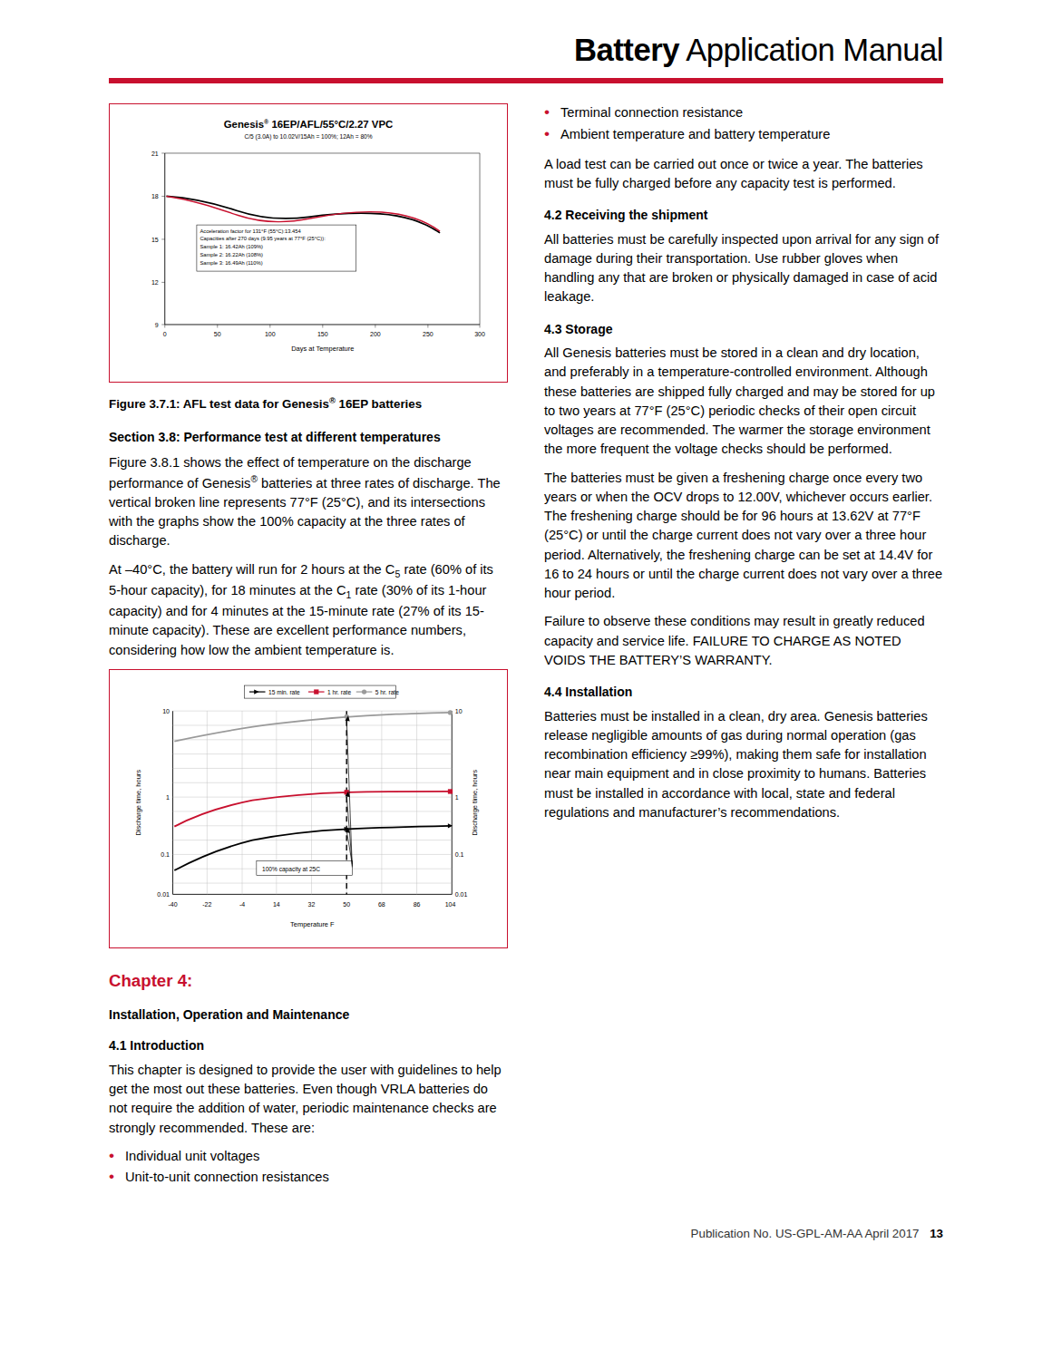Battery Application Manual
Genesis® 16EP/AFL/55°C/2.27 VPC C/5 (3.0A) to 10.02V/15Ah = 100%; 12Ah = 80% 21 18 15 12 9 0 50 100 150 200 250 300 Days at Temperature Acceleration factor for 131°F (55°C):13.454 Capacities after 270 days (9.95 years at 77°F (25°C)): Sample 1: 16.42Ah (109%) Sample 2: 16.22Ah (108%) Sample 3: 16.49Ah (110%)
Figure 3.7.1: AFL test data for Genesis® 16EP batteries
Section 3.8: Performance test at different temperatures
Figure 3.8.1 shows the effect of temperature on the discharge performance of Genesis® batteries at three rates of discharge. The vertical broken line represents 77°F (25°C), and its intersections with the graphs show the 100% capacity at the three rates of discharge.
At –40°C, the battery will run for 2 hours at the C5 rate (60% of its 5-hour capacity), for 18 minutes at the C1 rate (30% of its 1-hour capacity) and for 4 minutes at the 15-minute rate (27% of its 15-minute capacity). These are excellent performance numbers, considering how low the ambient temperature is.
15 min. rate 1 hr. rate 5 hr. rate 10 1 0.1 0.01 10 1 0.1 0.01 Discharge time, hours Discharge time, hours Temperature F -40 -22 -4 14 32 50 68 86 104 100% capacity at 25C
Chapter 4:
Installation, Operation and Maintenance
4.1 Introduction
This chapter is designed to provide the user with guidelines to help get the most out these batteries. Even though VRLA batteries do not require the addition of water, periodic maintenance checks are strongly recommended. These are:
Individual unit voltages
Unit-to-unit connection resistances
Terminal connection resistance
Ambient temperature and battery temperature
A load test can be carried out once or twice a year. The batteries must be fully charged before any capacity test is performed.
4.2 Receiving the shipment
All batteries must be carefully inspected upon arrival for any sign of damage during their transportation. Use rubber gloves when handling any that are broken or physically damaged in case of acid leakage.
4.3 Storage
All Genesis batteries must be stored in a clean and dry location, and preferably in a temperature-controlled environment. Although these batteries are shipped fully charged and may be stored for up to two years at 77°F (25°C) periodic checks of their open circuit voltages are recommended. The warmer the storage environment the more frequent the voltage checks should be performed.
The batteries must be given a freshening charge once every two years or when the OCV drops to 12.00V, whichever occurs earlier. The freshening charge should be for 96 hours at 13.62V at 77°F (25°C) or until the charge current does not vary over a three hour period. Alternatively, the freshening charge can be set at 14.4V for 16 to 24 hours or until the charge current does not vary over a three hour period.
Failure to observe these conditions may result in greatly reduced capacity and service life. FAILURE TO CHARGE AS NOTED VOIDS THE BATTERY’S WARRANTY.
4.4 Installation
Batteries must be installed in a clean, dry area. Genesis batteries release negligible amounts of gas during normal operation (gas recombination efficiency ≥99%), making them safe for installation near main equipment and in close proximity to humans. Batteries must be installed in accordance with local, state and federal regulations and manufacturer’s recommendations.
Publication No. US-GPL-AM-AA April 2017 13